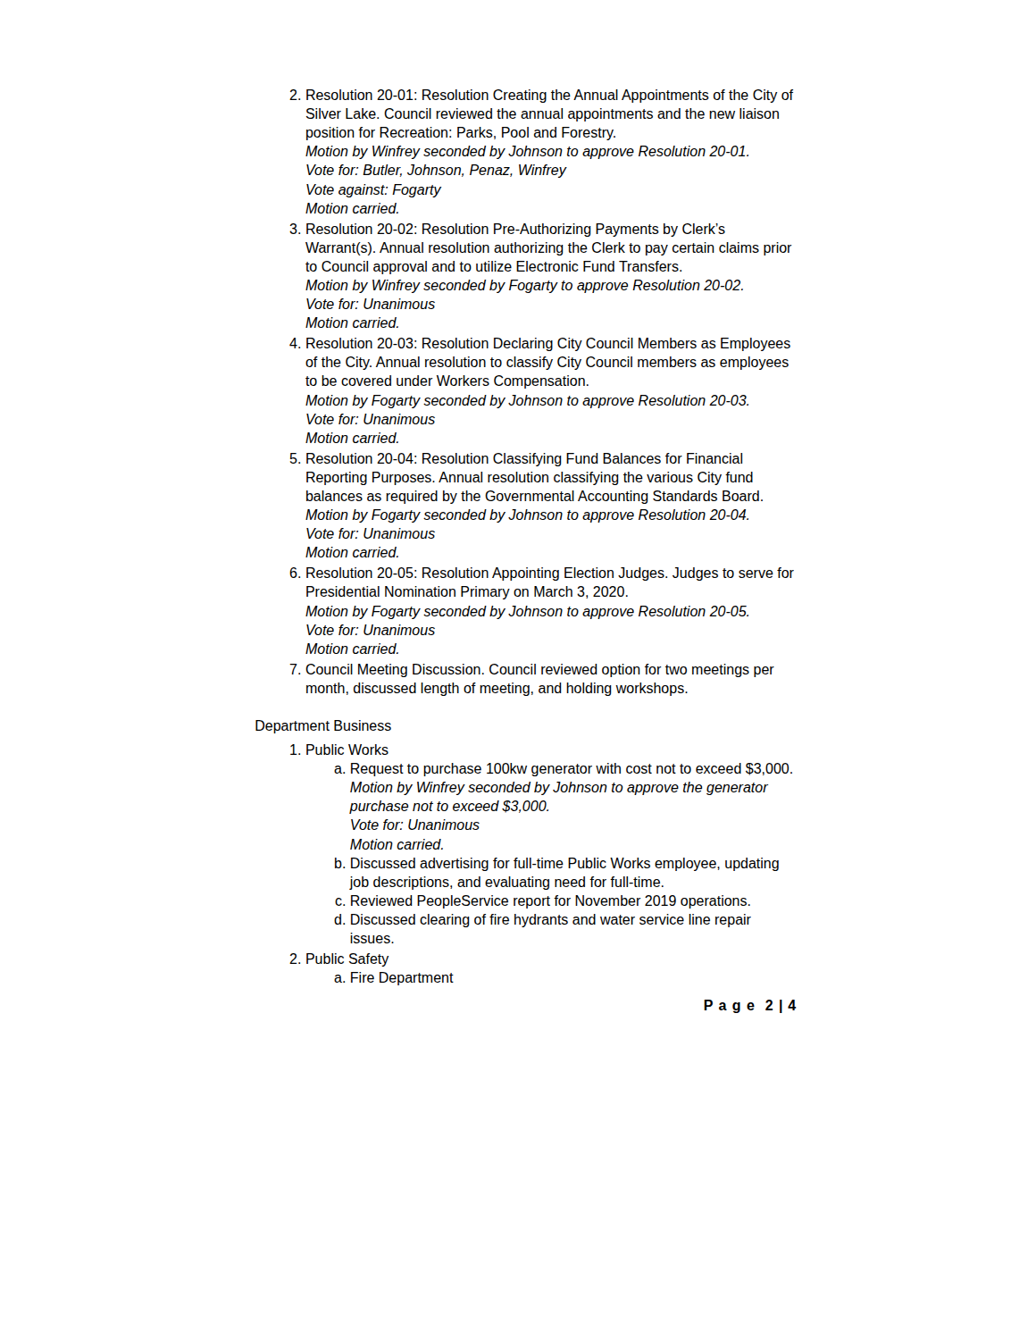Resolution 20-01: Resolution Creating the Annual Appointments of the City of Silver Lake. Council reviewed the annual appointments and the new liaison position for Recreation: Parks, Pool and Forestry.
Motion by Winfrey seconded by Johnson to approve Resolution 20-01.
Vote for: Butler, Johnson, Penaz, Winfrey
Vote against: Fogarty
Motion carried.
Resolution 20-02: Resolution Pre-Authorizing Payments by Clerk’s Warrant(s). Annual resolution authorizing the Clerk to pay certain claims prior to Council approval and to utilize Electronic Fund Transfers.
Motion by Winfrey seconded by Fogarty to approve Resolution 20-02.
Vote for: Unanimous
Motion carried.
Resolution 20-03: Resolution Declaring City Council Members as Employees of the City. Annual resolution to classify City Council members as employees to be covered under Workers Compensation.
Motion by Fogarty seconded by Johnson to approve Resolution 20-03.
Vote for: Unanimous
Motion carried.
Resolution 20-04: Resolution Classifying Fund Balances for Financial Reporting Purposes. Annual resolution classifying the various City fund balances as required by the Governmental Accounting Standards Board.
Motion by Fogarty seconded by Johnson to approve Resolution 20-04.
Vote for: Unanimous
Motion carried.
Resolution 20-05: Resolution Appointing Election Judges. Judges to serve for Presidential Nomination Primary on March 3, 2020.
Motion by Fogarty seconded by Johnson to approve Resolution 20-05.
Vote for: Unanimous
Motion carried.
Council Meeting Discussion. Council reviewed option for two meetings per month, discussed length of meeting, and holding workshops.
Department Business
Public Works
Request to purchase 100kw generator with cost not to exceed $3,000.
Motion by Winfrey seconded by Johnson to approve the generator purchase not to exceed $3,000.
Vote for: Unanimous
Motion carried.
Discussed advertising for full-time Public Works employee, updating job descriptions, and evaluating need for full-time.
Reviewed PeopleService report for November 2019 operations.
Discussed clearing of fire hydrants and water service line repair issues.
Public Safety
Fire Department
P a g e 2 | 4